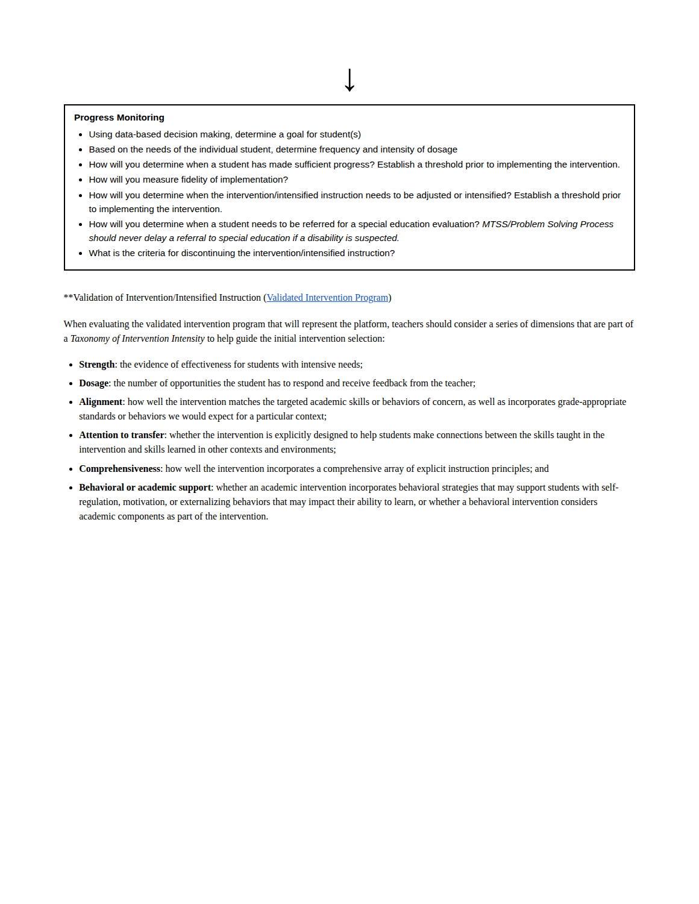↓
Progress Monitoring
Using data-based decision making, determine a goal for student(s)
Based on the needs of the individual student, determine frequency and intensity of dosage
How will you determine when a student has made sufficient progress? Establish a threshold prior to implementing the intervention.
How will you measure fidelity of implementation?
How will you determine when the intervention/intensified instruction needs to be adjusted or intensified? Establish a threshold prior to implementing the intervention.
How will you determine when a student needs to be referred for a special education evaluation? MTSS/Problem Solving Process should never delay a referral to special education if a disability is suspected.
What is the criteria for discontinuing the intervention/intensified instruction?
**Validation of Intervention/Intensified Instruction (Validated Intervention Program)
When evaluating the validated intervention program that will represent the platform, teachers should consider a series of dimensions that are part of a Taxonomy of Intervention Intensity to help guide the initial intervention selection:
Strength: the evidence of effectiveness for students with intensive needs;
Dosage: the number of opportunities the student has to respond and receive feedback from the teacher;
Alignment: how well the intervention matches the targeted academic skills or behaviors of concern, as well as incorporates grade-appropriate standards or behaviors we would expect for a particular context;
Attention to transfer: whether the intervention is explicitly designed to help students make connections between the skills taught in the intervention and skills learned in other contexts and environments;
Comprehensiveness: how well the intervention incorporates a comprehensive array of explicit instruction principles; and
Behavioral or academic support: whether an academic intervention incorporates behavioral strategies that may support students with self-regulation, motivation, or externalizing behaviors that may impact their ability to learn, or whether a behavioral intervention considers academic components as part of the intervention.